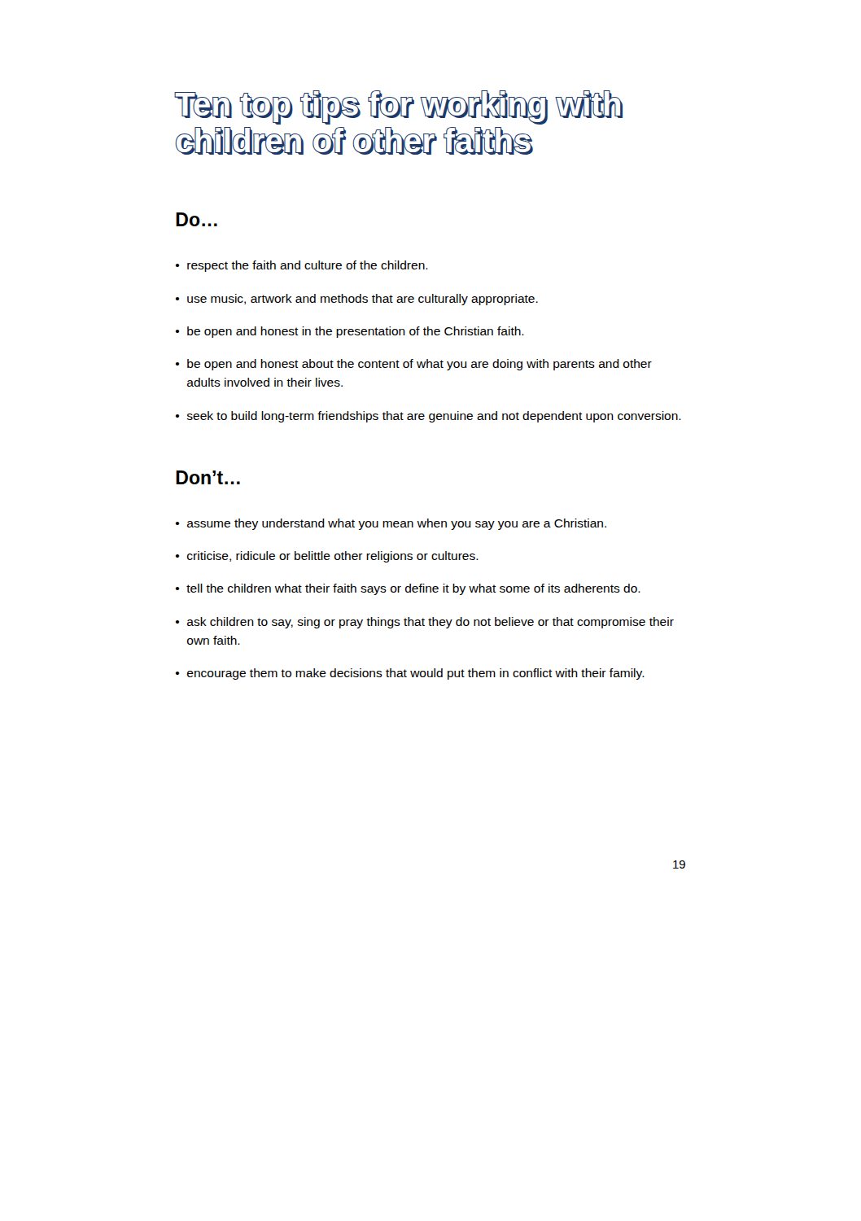Ten top tips for working with
children of other faiths
Do…
respect the faith and culture of the children.
use music, artwork and methods that are culturally appropriate.
be open and honest in the presentation of the Christian faith.
be open and honest about the content of what you are doing with parents and other adults involved in their lives.
seek to build long-term friendships that are genuine and not dependent upon conversion.
Don’t…
assume they understand what you mean when you say you are a Christian.
criticise, ridicule or belittle other religions or cultures.
tell the children what their faith says or define it by what some of its adherents do.
ask children to say, sing or pray things that they do not believe or that compromise their own faith.
encourage them to make decisions that would put them in conflict with their family.
19